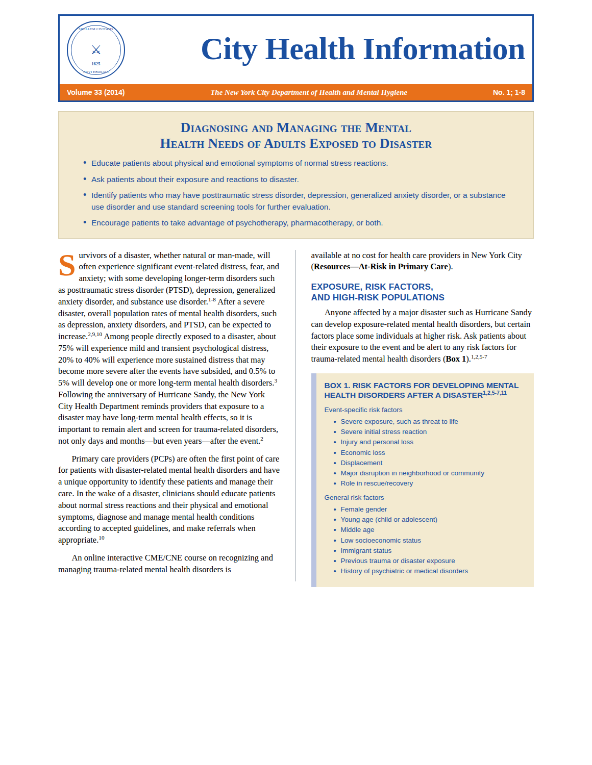SIGILLVM CIVITATIS
⚔
1625
NOVI EBORACI
City Health Information
Volume 33 (2014) The New York City Department of Health and Mental Hygiene No. 1; 1-8
Diagnosing and Managing the Mental
Health Needs of Adults Exposed to Disaster
Educate patients about physical and emotional symptoms of normal stress reactions.
Ask patients about their exposure and reactions to disaster.
Identify patients who may have posttraumatic stress disorder, depression, generalized anxiety disorder, or a substance use disorder and use standard screening tools for further evaluation.
Encourage patients to take advantage of psychotherapy, pharmacotherapy, or both.
Survivors of a disaster, whether natural or man-made, will often experience significant event-related distress, fear, and anxiety; with some developing longer-term disorders such as posttraumatic stress disorder (PTSD), depression, generalized anxiety disorder, and substance use disorder.1-8 After a severe disaster, overall population rates of mental health disorders, such as depression, anxiety disorders, and PTSD, can be expected to increase.2,9,10 Among people directly exposed to a disaster, about 75% will experience mild and transient psychological distress, 20% to 40% will experience more sustained distress that may become more severe after the events have subsided, and 0.5% to 5% will develop one or more long-term mental health disorders.3 Following the anniversary of Hurricane Sandy, the New York City Health Department reminds providers that exposure to a disaster may have long-term mental health effects, so it is important to remain alert and screen for trauma-related disorders, not only days and months—but even years—after the event.2
Primary care providers (PCPs) are often the first point of care for patients with disaster-related mental health disorders and have a unique opportunity to identify these patients and manage their care. In the wake of a disaster, clinicians should educate patients about normal stress reactions and their physical and emotional symptoms, diagnose and manage mental health conditions according to accepted guidelines, and make referrals when appropriate.10
An online interactive CME/CNE course on recognizing and managing trauma-related mental health disorders is
available at no cost for health care providers in New York City (Resources—At-Risk in Primary Care).
EXPOSURE, RISK FACTORS,
AND HIGH-RISK POPULATIONS
Anyone affected by a major disaster such as Hurricane Sandy can develop exposure-related mental health disorders, but certain factors place some individuals at higher risk. Ask patients about their exposure to the event and be alert to any risk factors for trauma-related mental health disorders (Box 1).1,2,5-7
Box 1. Risk Factors for Developing Mental Health Disorders After a Disaster1,2,5-7,11
Event-specific risk factors
Severe exposure, such as threat to life
Severe initial stress reaction
Injury and personal loss
Economic loss
Displacement
Major disruption in neighborhood or community
Role in rescue/recovery
General risk factors
Female gender
Young age (child or adolescent)
Middle age
Low socioeconomic status
Immigrant status
Previous trauma or disaster exposure
History of psychiatric or medical disorders